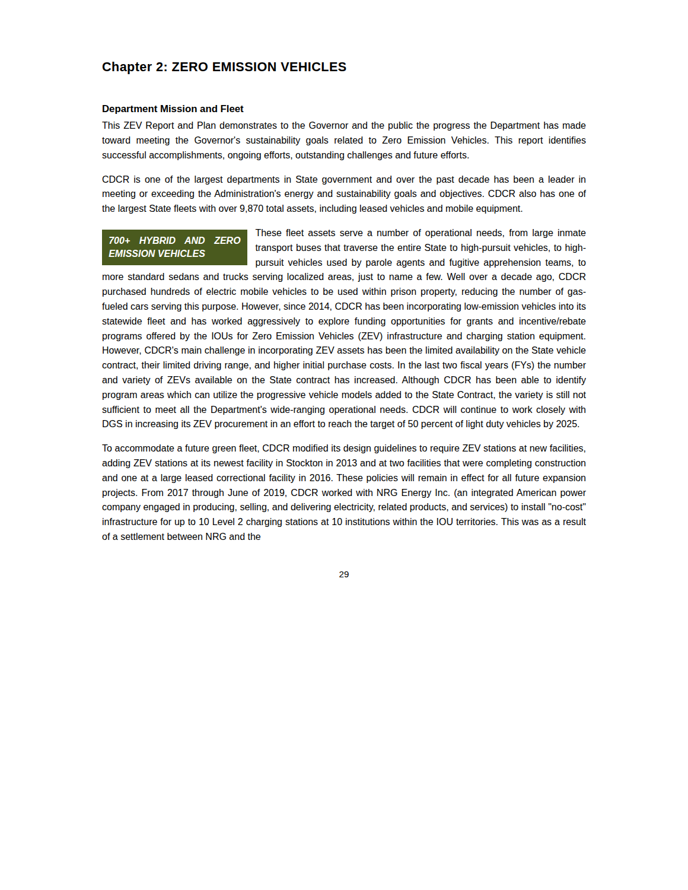Chapter 2: ZERO EMISSION VEHICLES
Department Mission and Fleet
This ZEV Report and Plan demonstrates to the Governor and the public the progress the Department has made toward meeting the Governor's sustainability goals related to Zero Emission Vehicles. This report identifies successful accomplishments, ongoing efforts, outstanding challenges and future efforts.
CDCR is one of the largest departments in State government and over the past decade has been a leader in meeting or exceeding the Administration's energy and sustainability goals and objectives. CDCR also has one of the largest State fleets with over 9,870 total assets, including leased vehicles and mobile equipment.
700+ HYBRID AND ZERO EMISSION VEHICLES
These fleet assets serve a number of operational needs, from large inmate transport buses that traverse the entire State to high-pursuit vehicles, to high-pursuit vehicles used by parole agents and fugitive apprehension teams, to more standard sedans and trucks serving localized areas, just to name a few. Well over a decade ago, CDCR purchased hundreds of electric mobile vehicles to be used within prison property, reducing the number of gas-fueled cars serving this purpose. However, since 2014, CDCR has been incorporating low-emission vehicles into its statewide fleet and has worked aggressively to explore funding opportunities for grants and incentive/rebate programs offered by the IOUs for Zero Emission Vehicles (ZEV) infrastructure and charging station equipment. However, CDCR's main challenge in incorporating ZEV assets has been the limited availability on the State vehicle contract, their limited driving range, and higher initial purchase costs. In the last two fiscal years (FYs) the number and variety of ZEVs available on the State contract has increased. Although CDCR has been able to identify program areas which can utilize the progressive vehicle models added to the State Contract, the variety is still not sufficient to meet all the Department's wide-ranging operational needs. CDCR will continue to work closely with DGS in increasing its ZEV procurement in an effort to reach the target of 50 percent of light duty vehicles by 2025.
To accommodate a future green fleet, CDCR modified its design guidelines to require ZEV stations at new facilities, adding ZEV stations at its newest facility in Stockton in 2013 and at two facilities that were completing construction and one at a large leased correctional facility in 2016. These policies will remain in effect for all future expansion projects. From 2017 through June of 2019, CDCR worked with NRG Energy Inc. (an integrated American power company engaged in producing, selling, and delivering electricity, related products, and services) to install "no-cost" infrastructure for up to 10 Level 2 charging stations at 10 institutions within the IOU territories. This was as a result of a settlement between NRG and the
29